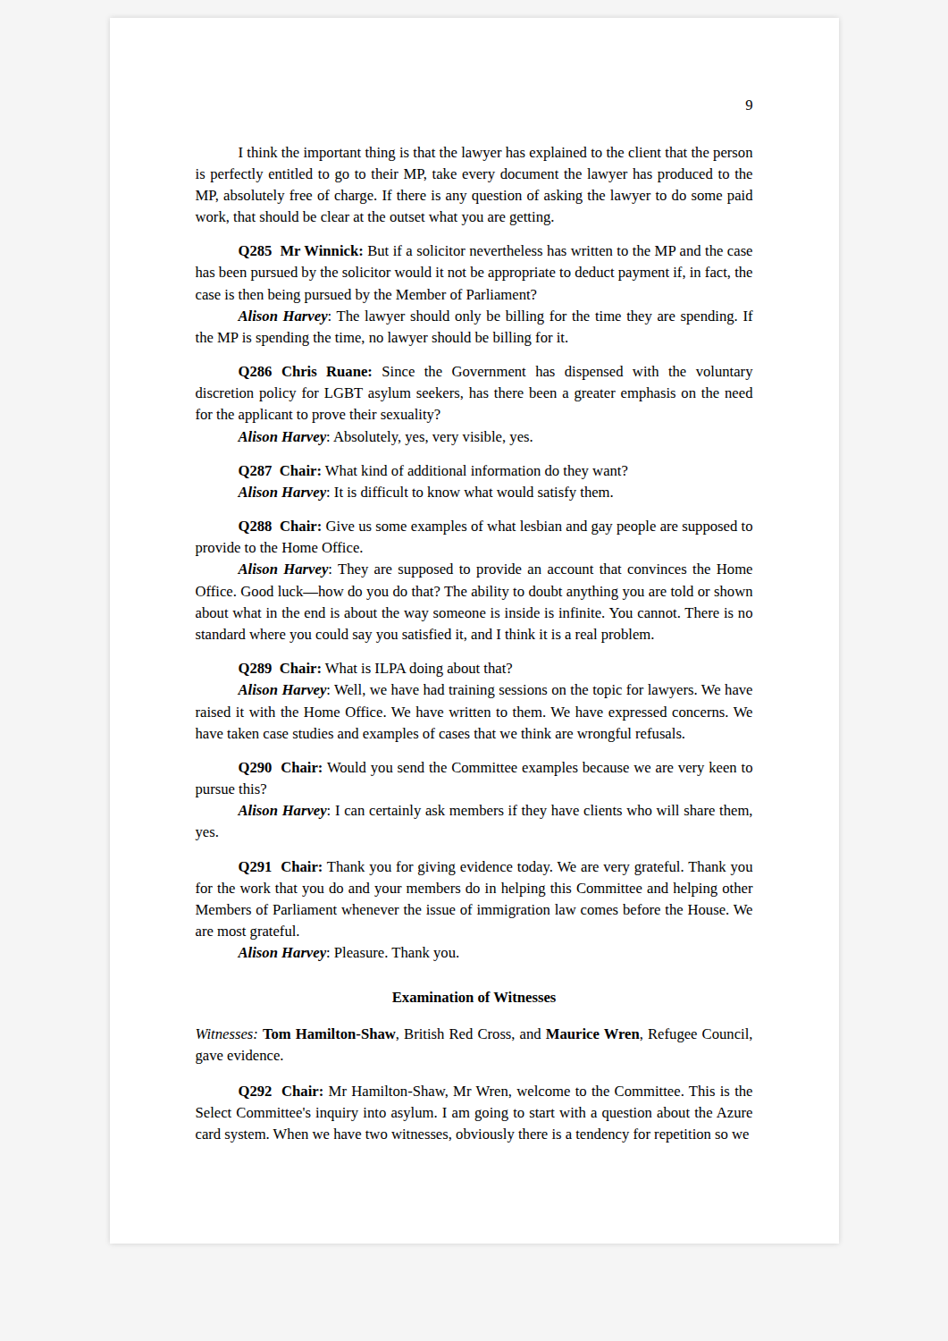9
I think the important thing is that the lawyer has explained to the client that the person is perfectly entitled to go to their MP, take every document the lawyer has produced to the MP, absolutely free of charge. If there is any question of asking the lawyer to do some paid work, that should be clear at the outset what you are getting.
Q285 Mr Winnick: But if a solicitor nevertheless has written to the MP and the case has been pursued by the solicitor would it not be appropriate to deduct payment if, in fact, the case is then being pursued by the Member of Parliament?
Alison Harvey: The lawyer should only be billing for the time they are spending. If the MP is spending the time, no lawyer should be billing for it.
Q286 Chris Ruane: Since the Government has dispensed with the voluntary discretion policy for LGBT asylum seekers, has there been a greater emphasis on the need for the applicant to prove their sexuality?
Alison Harvey: Absolutely, yes, very visible, yes.
Q287 Chair: What kind of additional information do they want?
Alison Harvey: It is difficult to know what would satisfy them.
Q288 Chair: Give us some examples of what lesbian and gay people are supposed to provide to the Home Office.
Alison Harvey: They are supposed to provide an account that convinces the Home Office. Good luck—how do you do that? The ability to doubt anything you are told or shown about what in the end is about the way someone is inside is infinite. You cannot. There is no standard where you could say you satisfied it, and I think it is a real problem.
Q289 Chair: What is ILPA doing about that?
Alison Harvey: Well, we have had training sessions on the topic for lawyers. We have raised it with the Home Office. We have written to them. We have expressed concerns. We have taken case studies and examples of cases that we think are wrongful refusals.
Q290 Chair: Would you send the Committee examples because we are very keen to pursue this?
Alison Harvey: I can certainly ask members if they have clients who will share them, yes.
Q291 Chair: Thank you for giving evidence today. We are very grateful. Thank you for the work that you do and your members do in helping this Committee and helping other Members of Parliament whenever the issue of immigration law comes before the House. We are most grateful.
Alison Harvey: Pleasure. Thank you.
Examination of Witnesses
Witnesses: Tom Hamilton-Shaw, British Red Cross, and Maurice Wren, Refugee Council, gave evidence.
Q292 Chair: Mr Hamilton-Shaw, Mr Wren, welcome to the Committee. This is the Select Committee's inquiry into asylum. I am going to start with a question about the Azure card system. When we have two witnesses, obviously there is a tendency for repetition so we